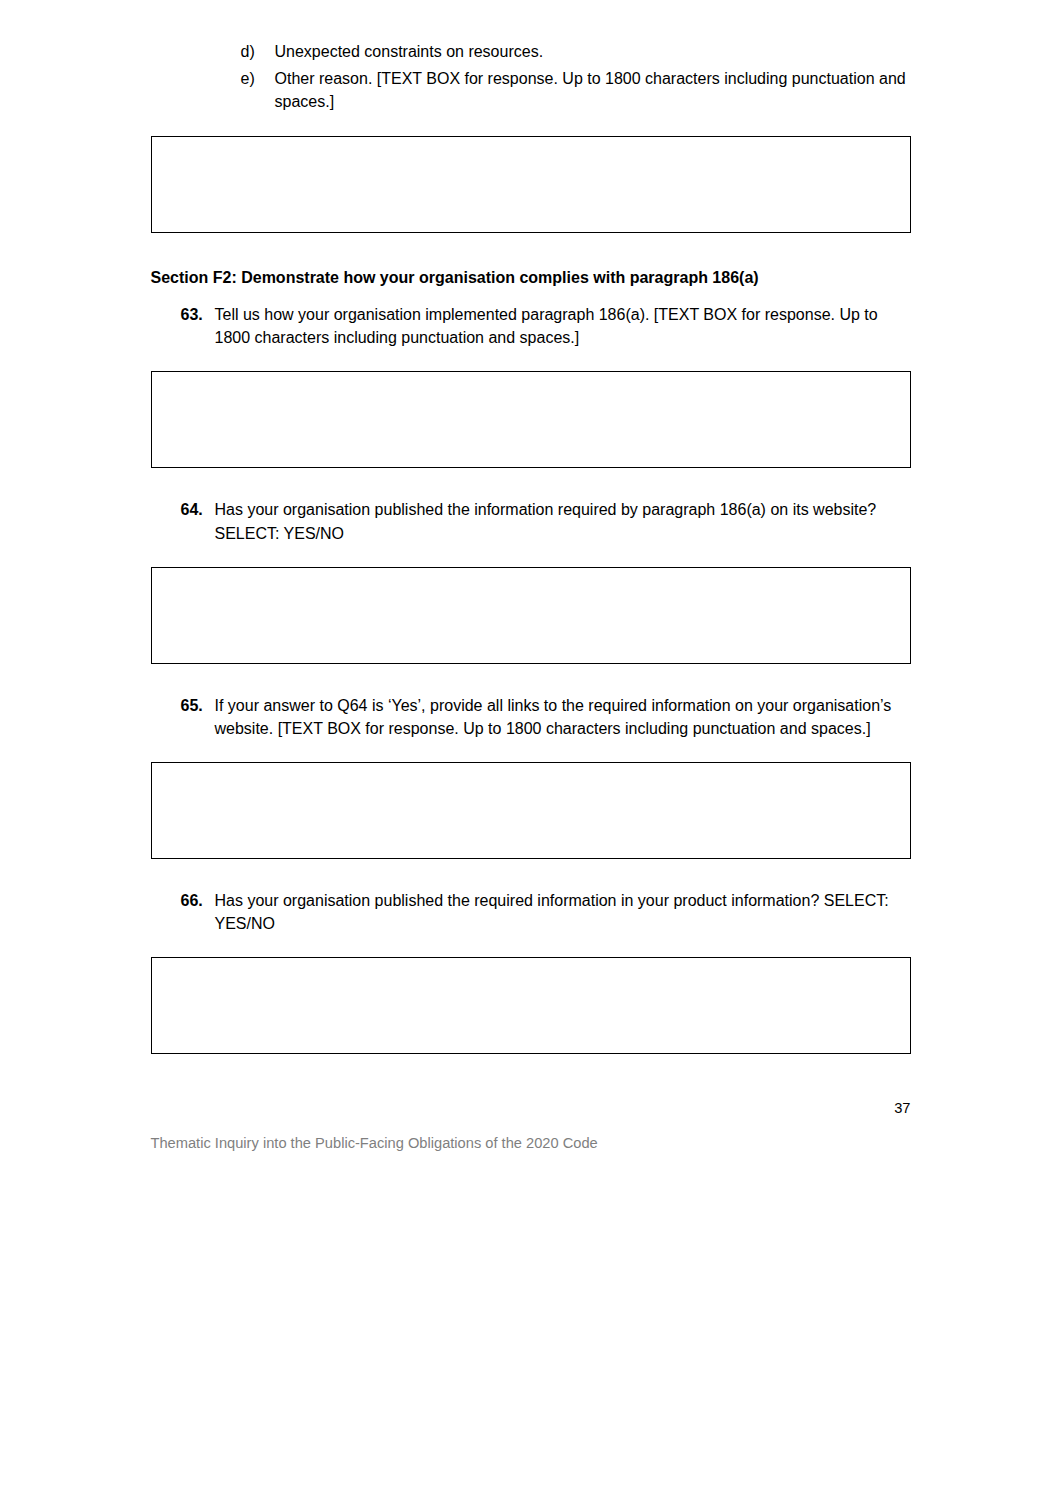d) Unexpected constraints on resources.
e) Other reason. [TEXT BOX for response. Up to 1800 characters including punctuation and spaces.]
Section F2: Demonstrate how your organisation complies with paragraph 186(a)
63. Tell us how your organisation implemented paragraph 186(a). [TEXT BOX for response. Up to 1800 characters including punctuation and spaces.]
64. Has your organisation published the information required by paragraph 186(a) on its website? SELECT: YES/NO
65. If your answer to Q64 is ‘Yes’, provide all links to the required information on your organisation’s website. [TEXT BOX for response. Up to 1800 characters including punctuation and spaces.]
66. Has your organisation published the required information in your product information? SELECT: YES/NO
37
Thematic Inquiry into the Public-Facing Obligations of the 2020 Code